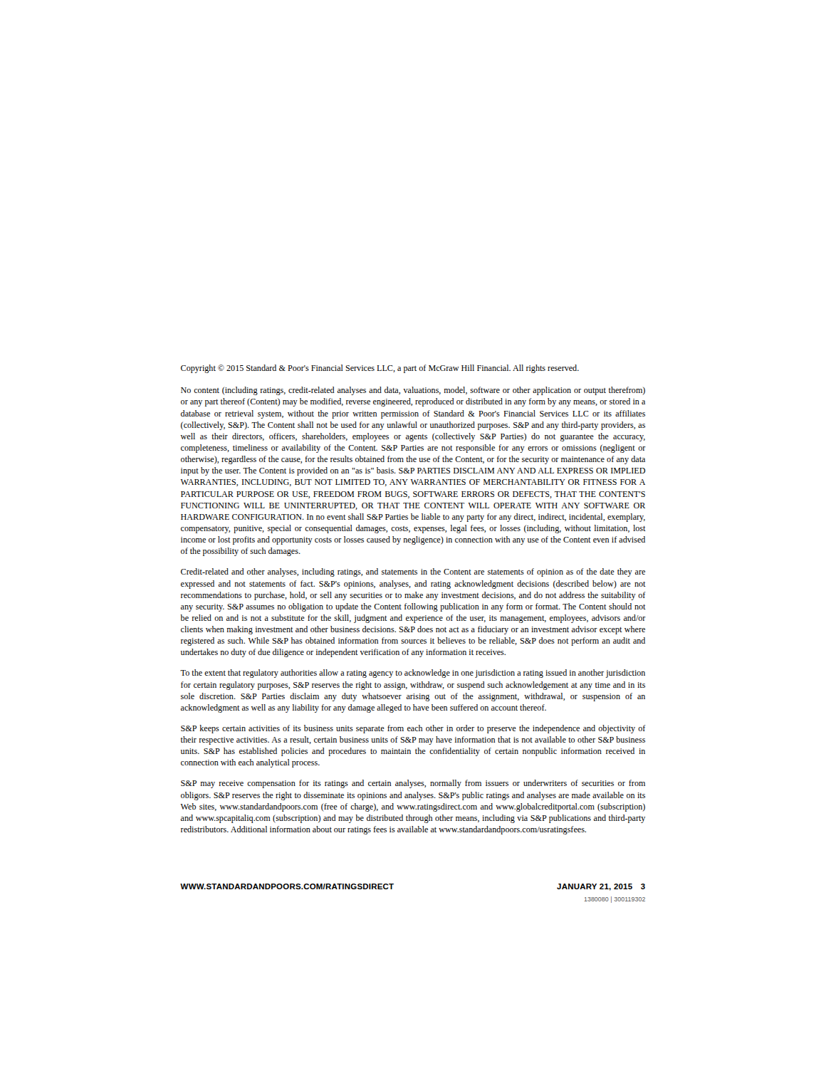Copyright © 2015 Standard & Poor's Financial Services LLC, a part of McGraw Hill Financial. All rights reserved.
No content (including ratings, credit-related analyses and data, valuations, model, software or other application or output therefrom) or any part thereof (Content) may be modified, reverse engineered, reproduced or distributed in any form by any means, or stored in a database or retrieval system, without the prior written permission of Standard & Poor's Financial Services LLC or its affiliates (collectively, S&P). The Content shall not be used for any unlawful or unauthorized purposes. S&P and any third-party providers, as well as their directors, officers, shareholders, employees or agents (collectively S&P Parties) do not guarantee the accuracy, completeness, timeliness or availability of the Content. S&P Parties are not responsible for any errors or omissions (negligent or otherwise), regardless of the cause, for the results obtained from the use of the Content, or for the security or maintenance of any data input by the user. The Content is provided on an "as is" basis. S&P PARTIES DISCLAIM ANY AND ALL EXPRESS OR IMPLIED WARRANTIES, INCLUDING, BUT NOT LIMITED TO, ANY WARRANTIES OF MERCHANTABILITY OR FITNESS FOR A PARTICULAR PURPOSE OR USE, FREEDOM FROM BUGS, SOFTWARE ERRORS OR DEFECTS, THAT THE CONTENT'S FUNCTIONING WILL BE UNINTERRUPTED, OR THAT THE CONTENT WILL OPERATE WITH ANY SOFTWARE OR HARDWARE CONFIGURATION. In no event shall S&P Parties be liable to any party for any direct, indirect, incidental, exemplary, compensatory, punitive, special or consequential damages, costs, expenses, legal fees, or losses (including, without limitation, lost income or lost profits and opportunity costs or losses caused by negligence) in connection with any use of the Content even if advised of the possibility of such damages.
Credit-related and other analyses, including ratings, and statements in the Content are statements of opinion as of the date they are expressed and not statements of fact. S&P's opinions, analyses, and rating acknowledgment decisions (described below) are not recommendations to purchase, hold, or sell any securities or to make any investment decisions, and do not address the suitability of any security. S&P assumes no obligation to update the Content following publication in any form or format. The Content should not be relied on and is not a substitute for the skill, judgment and experience of the user, its management, employees, advisors and/or clients when making investment and other business decisions. S&P does not act as a fiduciary or an investment advisor except where registered as such. While S&P has obtained information from sources it believes to be reliable, S&P does not perform an audit and undertakes no duty of due diligence or independent verification of any information it receives.
To the extent that regulatory authorities allow a rating agency to acknowledge in one jurisdiction a rating issued in another jurisdiction for certain regulatory purposes, S&P reserves the right to assign, withdraw, or suspend such acknowledgement at any time and in its sole discretion. S&P Parties disclaim any duty whatsoever arising out of the assignment, withdrawal, or suspension of an acknowledgment as well as any liability for any damage alleged to have been suffered on account thereof.
S&P keeps certain activities of its business units separate from each other in order to preserve the independence and objectivity of their respective activities. As a result, certain business units of S&P may have information that is not available to other S&P business units. S&P has established policies and procedures to maintain the confidentiality of certain nonpublic information received in connection with each analytical process.
S&P may receive compensation for its ratings and certain analyses, normally from issuers or underwriters of securities or from obligors. S&P reserves the right to disseminate its opinions and analyses. S&P's public ratings and analyses are made available on its Web sites, www.standardandpoors.com (free of charge), and www.ratingsdirect.com and www.globalcreditportal.com (subscription) and www.spcapitaliq.com (subscription) and may be distributed through other means, including via S&P publications and third-party redistributors. Additional information about our ratings fees is available at www.standardandpoors.com/usratingsfees.
WWW.STANDARDANDPOORS.COM/RATINGSDIRECT JANUARY 21, 20153
1380080 | 300119302